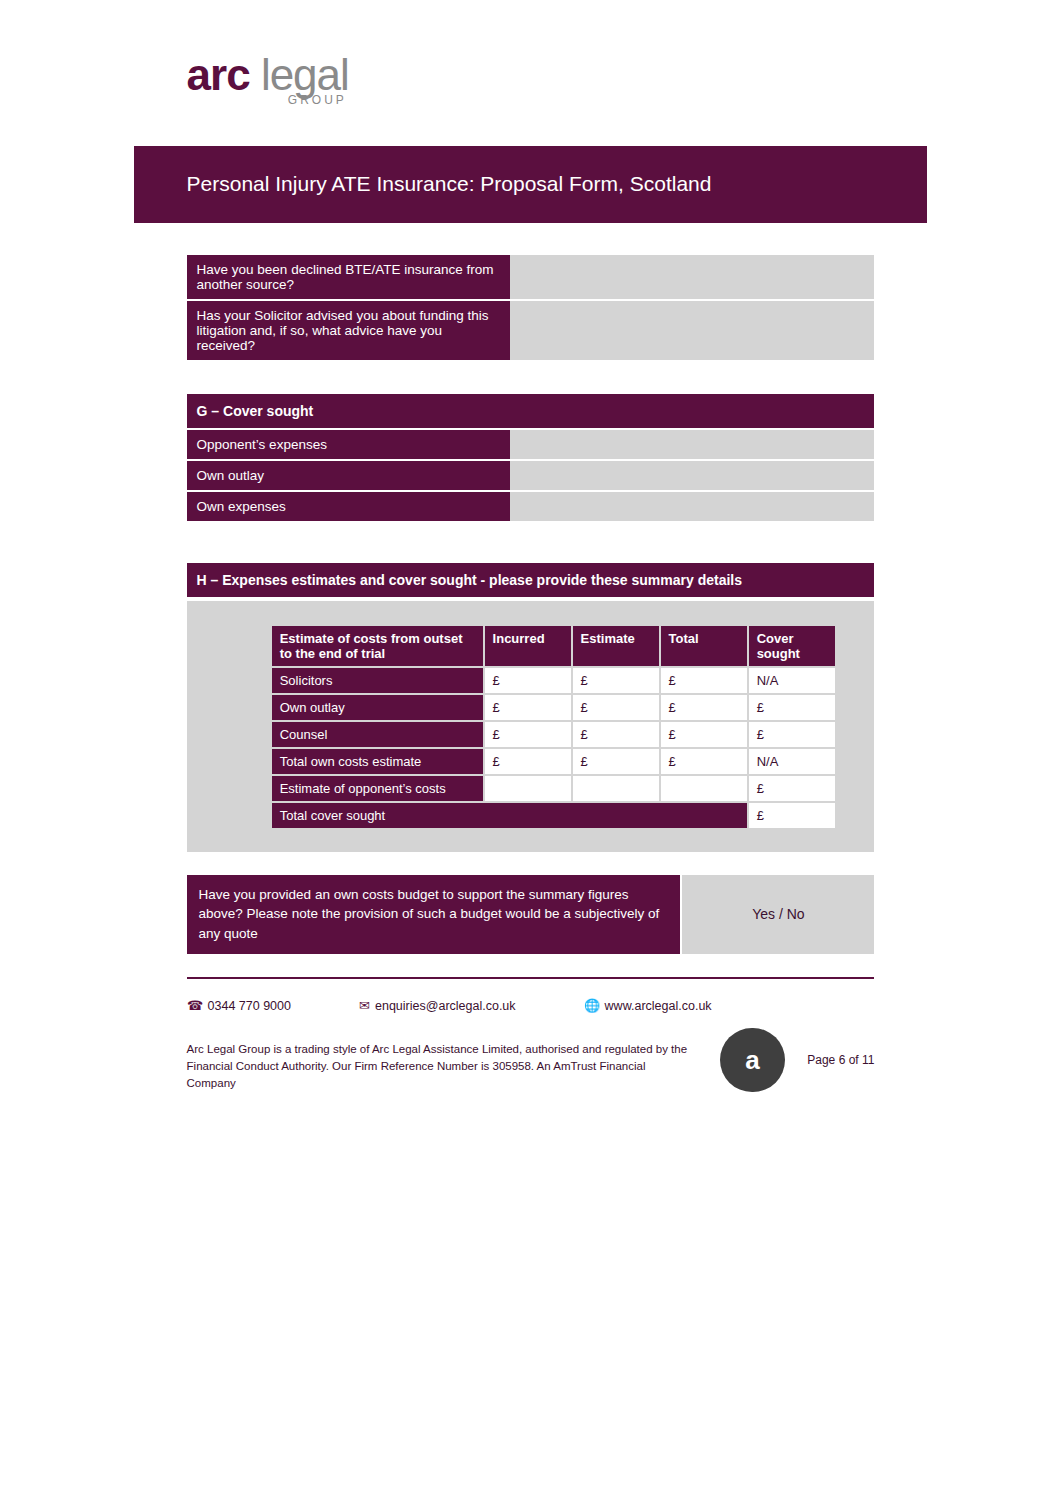arc legal
GROUP
Personal Injury ATE Insurance: Proposal Form, Scotland
| Have you been declined BTE/ATE insurance from another source? | |
| Has your Solicitor advised you about funding this litigation and, if so, what advice have you received? | |
| G – Cover sought |
| Opponent’s expenses | |
| Own outlay | |
| Own expenses | |
| H – Expenses estimates and cover sought - please provide these summary details |
| Estimate of costs from outset to the end of trial | Incurred | Estimate | Total | Cover sought |
| Solicitors | £ | £ | £ | N/A |
| Own outlay | £ | £ | £ | £ |
| Counsel | £ | £ | £ | £ |
| Total own costs estimate | £ | £ | £ | N/A |
| Estimate of opponent’s costs | | | | £ |
| Total cover sought | £ |
Have you provided an own costs budget to support the summary figures above? Please note the provision of such a budget would be a subjectively of any quote
Yes / No
☎0344 770 9000
✉enquiries@arclegal.co.uk
🌐www.arclegal.co.uk
Arc Legal Group is a trading style of Arc Legal Assistance Limited, authorised and regulated by the Financial Conduct Authority. Our Firm Reference Number is 305958. An AmTrust Financial Company
a
Page 6 of 11